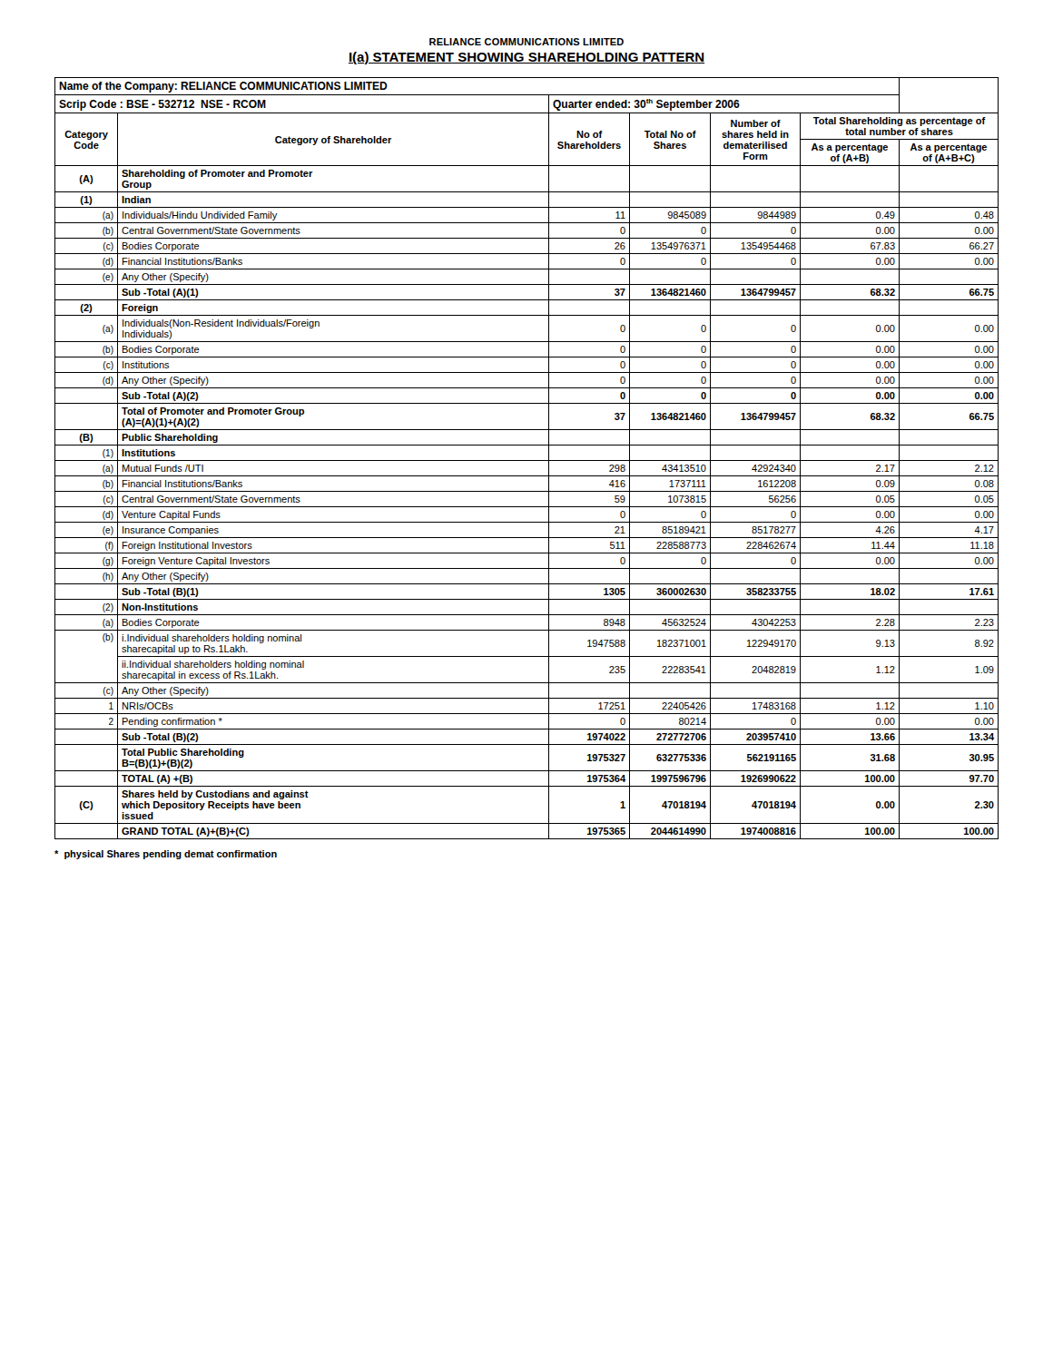RELIANCE COMMUNICATIONS LIMITED
I(a) STATEMENT SHOWING SHAREHOLDING PATTERN
| Name of the Company: RELIANCE COMMUNICATIONS LIMITED |
| Scrip Code : BSE - 532712 NSE - RCOM | Quarter ended: 30 th September 2006 |
| Category Code | Category of Shareholder | No of Shareholders | Total No of Shares | Number of shares held in dematerilised Form | Total Shareholding as percentage of total number of shares |
| As a percentage of (A+B) | As a percentage of (A+B+C) |
| (A) | Shareholding of Promoter and Promoter Group | | | | | |
| (1) | Indian | | | | | |
| (a) | Individuals/Hindu Undivided Family | 11 | 9845089 | 9844989 | 0.49 | 0.48 |
| (b) | Central Government/State Governments | 0 | 0 | 0 | 0.00 | 0.00 |
| (c) | Bodies Corporate | 26 | 1354976371 | 1354954468 | 67.83 | 66.27 |
| (d) | Financial Institutions/Banks | 0 | 0 | 0 | 0.00 | 0.00 |
| (e) | Any Other (Specify) | | | | | |
| | Sub -Total (A)(1) | 37 | 1364821460 | 1364799457 | 68.32 | 66.75 |
| (2) | Foreign | | | | | |
| (a) | Individuals(Non-Resident Individuals/Foreign Individuals) | 0 | 0 | 0 | 0.00 | 0.00 |
| (b) | Bodies Corporate | 0 | 0 | 0 | 0.00 | 0.00 |
| (c) | Institutions | 0 | 0 | 0 | 0.00 | 0.00 |
| (d) | Any Other (Specify) | 0 | 0 | 0 | 0.00 | 0.00 |
| | Sub -Total (A)(2) | 0 | 0 | 0 | 0.00 | 0.00 |
| | Total of Promoter and Promoter Group (A)=(A)(1)+(A)(2) | 37 | 1364821460 | 1364799457 | 68.32 | 66.75 |
| (B) | Public Shareholding | | | | | |
| (1) | Institutions | | | | | |
| (a) | Mutual Funds /UTI | 298 | 43413510 | 42924340 | 2.17 | 2.12 |
| (b) | Financial Institutions/Banks | 416 | 1737111 | 1612208 | 0.09 | 0.08 |
| (c) | Central Government/State Governments | 59 | 1073815 | 56256 | 0.05 | 0.05 |
| (d) | Venture Capital Funds | 0 | 0 | 0 | 0.00 | 0.00 |
| (e) | Insurance Companies | 21 | 85189421 | 85178277 | 4.26 | 4.17 |
| (f) | Foreign Institutional Investors | 511 | 228588773 | 228462674 | 11.44 | 11.18 |
| (g) | Foreign Venture Capital Investors | 0 | 0 | 0 | 0.00 | 0.00 |
| (h) | Any Other (Specify) | | | | | |
| | Sub -Total (B)(1) | 1305 | 360002630 | 358233755 | 18.02 | 17.61 |
| (2) | Non-Institutions | | | | | |
| (a) | Bodies Corporate | 8948 | 45632524 | 43042253 | 2.28 | 2.23 |
| (b) | i.Individual shareholders holding nominal sharecapital up to Rs.1Lakh. | 1947588 | 182371001 | 122949170 | 9.13 | 8.92 |
| ii.Individual shareholders holding nominal sharecapital in excess of Rs.1Lakh. | 235 | 22283541 | 20482819 | 1.12 | 1.09 |
| (c) | Any Other (Specify) | | | | | |
| 1 | NRIs/OCBs | 17251 | 22405426 | 17483168 | 1.12 | 1.10 |
| 2 | Pending confirmation * | 0 | 80214 | 0 | 0.00 | 0.00 |
| | Sub -Total (B)(2) | 1974022 | 272772706 | 203957410 | 13.66 | 13.34 |
| | Total Public Shareholding B=(B)(1)+(B)(2) | 1975327 | 632775336 | 562191165 | 31.68 | 30.95 |
| | TOTAL (A) +(B) | 1975364 | 1997596796 | 1926990622 | 100.00 | 97.70 |
| (C) | Shares held by Custodians and against which Depository Receipts have been issued | 1 | 47018194 | 47018194 | 0.00 | 2.30 |
| | GRAND TOTAL (A)+(B)+(C) | 1975365 | 2044614990 | 1974008816 | 100.00 | 100.00 |
* physical Shares pending demat confirmation